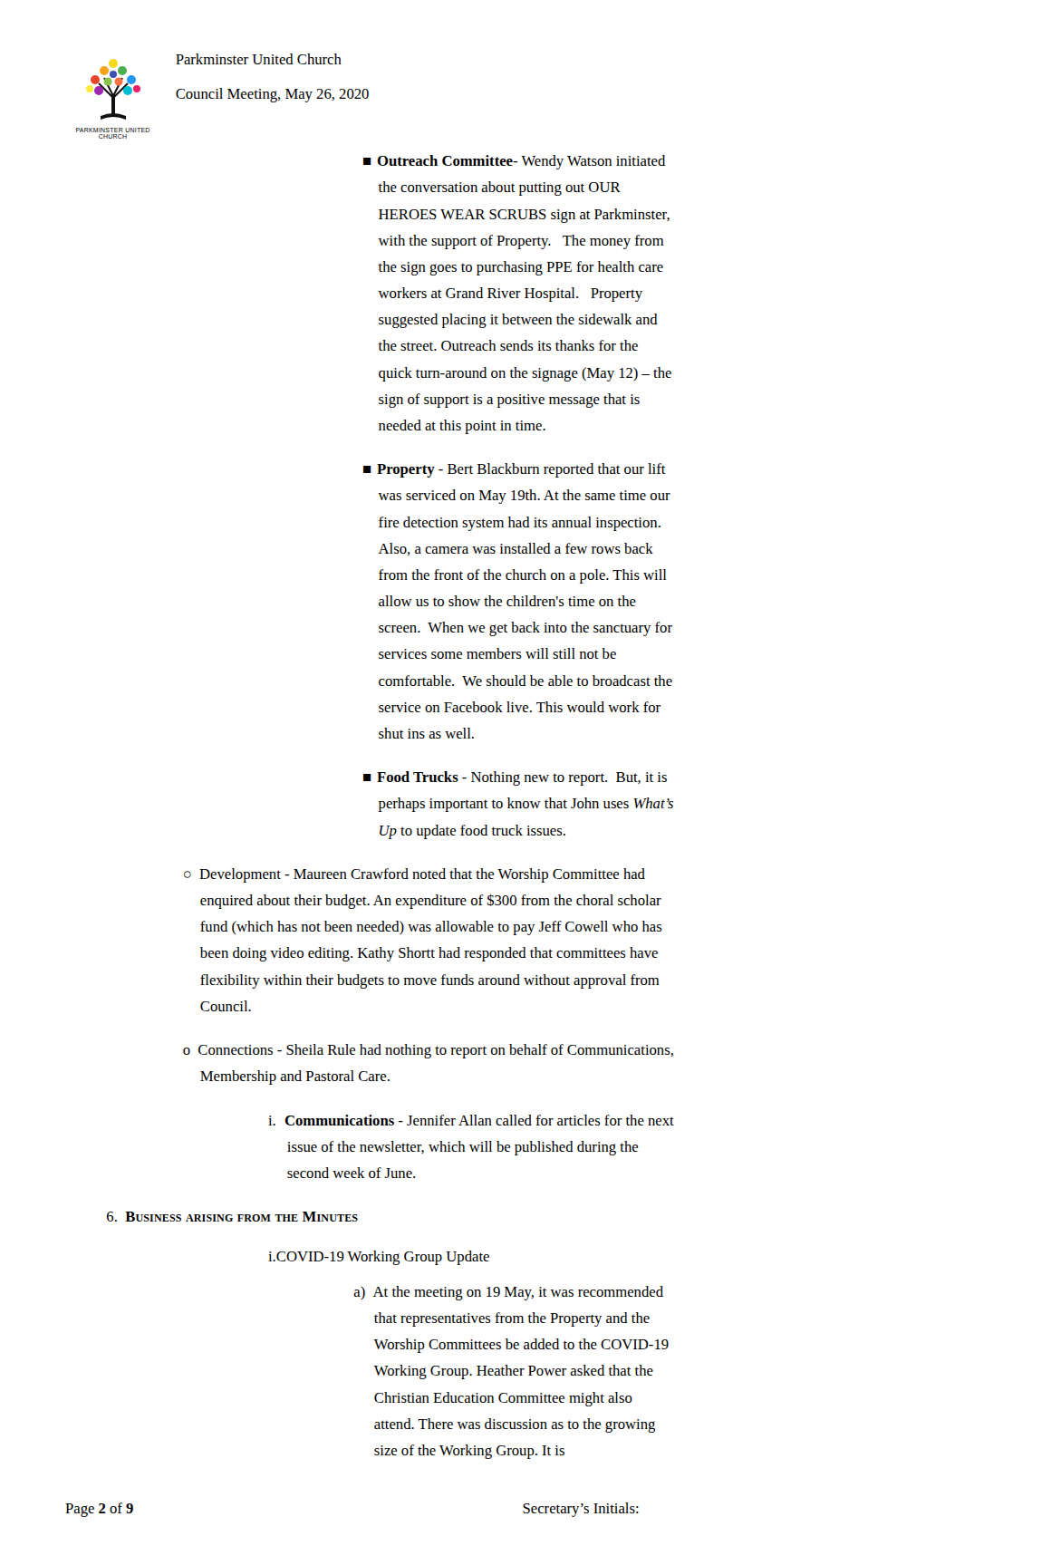PARKMINSTER UNITED CHURCH
Parkminster United Church
Council Meeting, May 26, 2020
■Outreach Committee- Wendy Watson initiated the conversation about putting out OUR HEROES WEAR SCRUBS sign at Parkminster, with the support of Property. The money from the sign goes to purchasing PPE for health care workers at Grand River Hospital. Property suggested placing it between the sidewalk and the street. Outreach sends its thanks for the quick turn-around on the signage (May 12) – the sign of support is a positive message that is needed at this point in time.
■Property - Bert Blackburn reported that our lift was serviced on May 19th. At the same time our fire detection system had its annual inspection. Also, a camera was installed a few rows back from the front of the church on a pole. This will allow us to show the children's time on the screen. When we get back into the sanctuary for services some members will still not be comfortable. We should be able to broadcast the service on Facebook live. This would work for shut ins as well.
■Food Trucks - Nothing new to report. But, it is perhaps important to know that John uses What’s Up to update food truck issues.
○Development - Maureen Crawford noted that the Worship Committee had enquired about their budget. An expenditure of $300 from the choral scholar fund (which has not been needed) was allowable to pay Jeff Cowell who has been doing video editing. Kathy Shortt had responded that committees have flexibility within their budgets to move funds around without approval from Council.
o Connections - Sheila Rule had nothing to report on behalf of Communications, Membership and Pastoral Care.
i. Communications - Jennifer Allan called for articles for the next issue of the newsletter, which will be published during the second week of June.
6. Business arising from the Minutes
i. COVID-19 Working Group Update
a) At the meeting on 19 May, it was recommended that representatives from the Property and the Worship Committees be added to the COVID-19 Working Group. Heather Power asked that the Christian Education Committee might also attend. There was discussion as to the growing size of the Working Group. It is
Page 2 of 9
Secretary’s Initials: